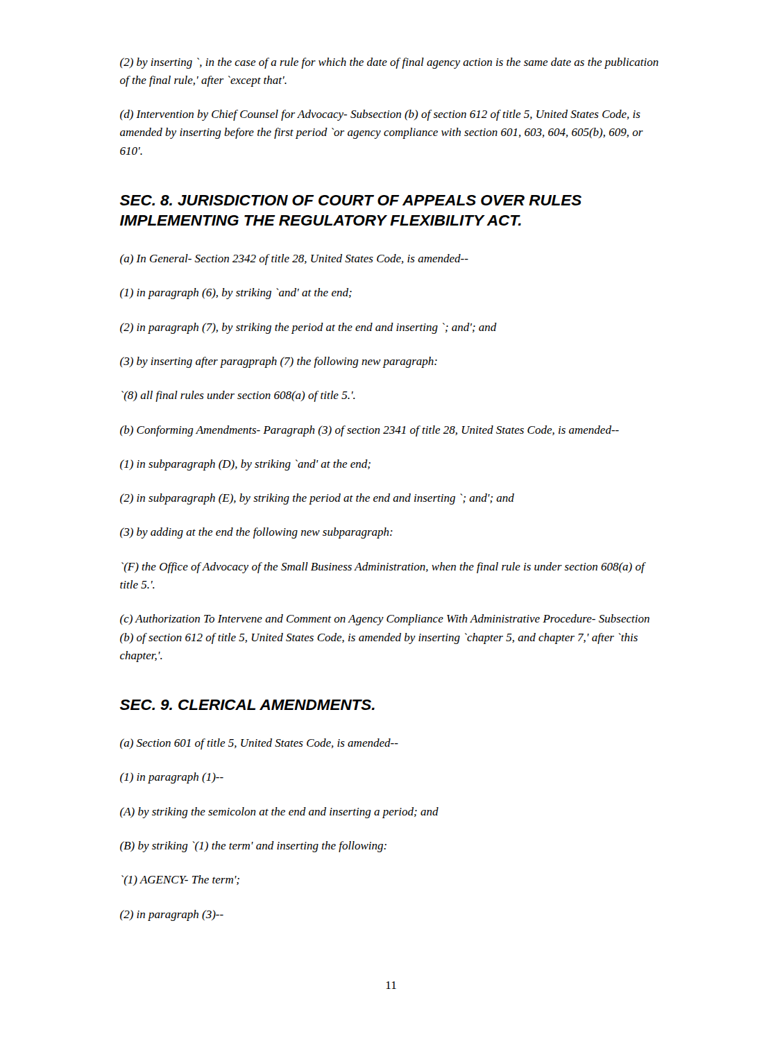(2) by inserting `, in the case of a rule for which the date of final agency action is the same date as the publication of the final rule,' after `except that'.
(d) Intervention by Chief Counsel for Advocacy- Subsection (b) of section 612 of title 5, United States Code, is amended by inserting before the first period `or agency compliance with section 601, 603, 604, 605(b), 609, or 610'.
Sec. 8. Jurisdiction of Court of Appeals Over Rules Implementing the Regulatory Flexibility Act.
(a) In General- Section 2342 of title 28, United States Code, is amended--
(1) in paragraph (6), by striking `and' at the end;
(2) in paragraph (7), by striking the period at the end and inserting `; and'; and
(3) by inserting after paragpraph (7) the following new paragraph:
`(8) all final rules under section 608(a) of title 5.'.
(b) Conforming Amendments- Paragraph (3) of section 2341 of title 28, United States Code, is amended--
(1) in subparagraph (D), by striking `and' at the end;
(2) in subparagraph (E), by striking the period at the end and inserting `; and'; and
(3) by adding at the end the following new subparagraph:
`(F) the Office of Advocacy of the Small Business Administration, when the final rule is under section 608(a) of title 5.'.
(c) Authorization To Intervene and Comment on Agency Compliance With Administrative Procedure- Subsection (b) of section 612 of title 5, United States Code, is amended by inserting `chapter 5, and chapter 7,' after `this chapter,'.
Sec. 9. Clerical Amendments.
(a) Section 601 of title 5, United States Code, is amended--
(1) in paragraph (1)--
(A) by striking the semicolon at the end and inserting a period; and
(B) by striking `(1) the term' and inserting the following:
`(1) AGENCY- The term';
(2) in paragraph (3)--
11